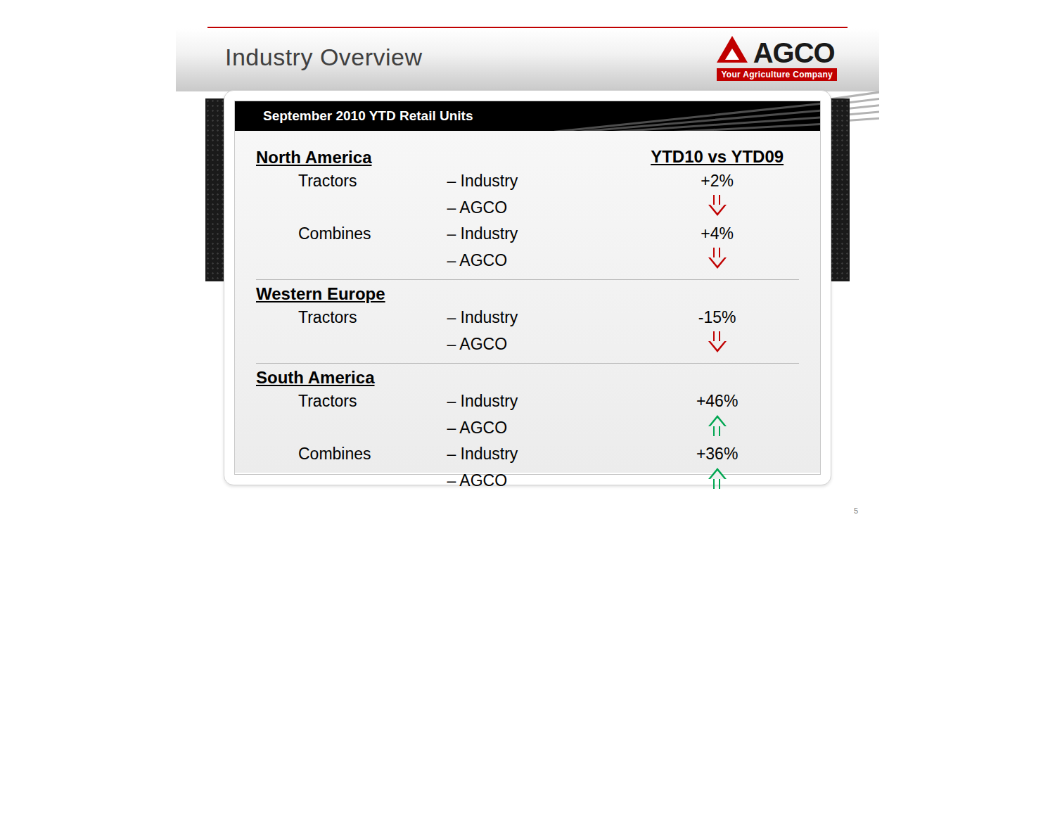Industry Overview
AGCO
Your Agriculture Company
September 2010 YTD Retail Units
| North America | | YTD10 vs YTD09 |
| Tractors | – Industry | +2% |
| | – AGCO | |
| Combines | – Industry | +4% |
| | – AGCO | |
| Western Europe | | |
| Tractors | – Industry | -15% |
| | – AGCO | |
| South America | | |
| Tractors | – Industry | +46% |
| | – AGCO | |
| Combines | – Industry | +36% |
| | – AGCO | |
5